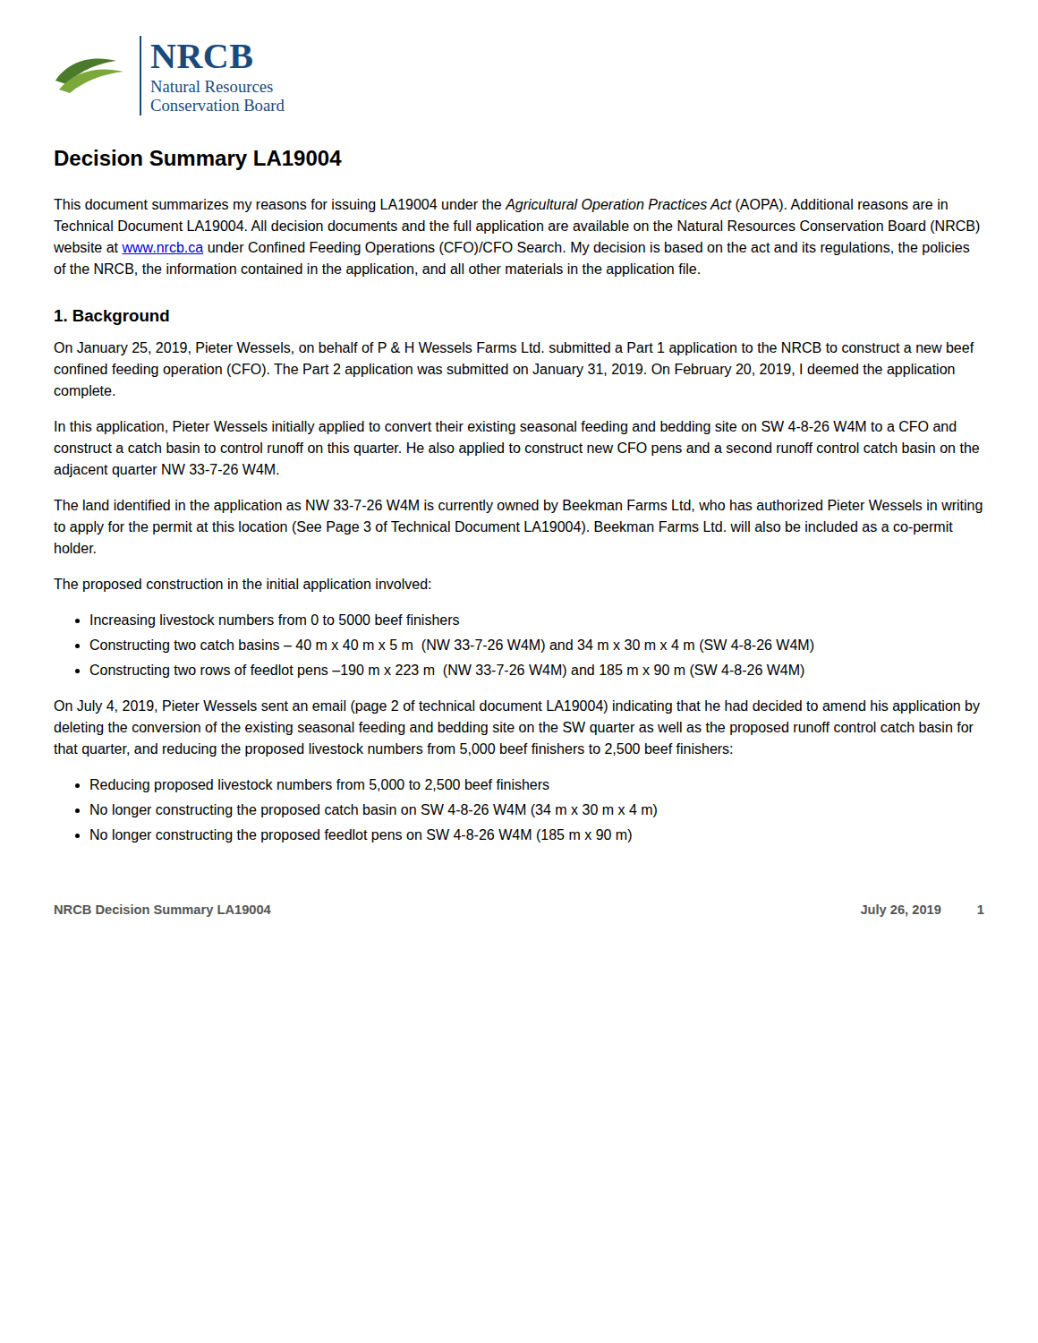NRCB Natural Resources
Conservation Board
Decision Summary LA19004
This document summarizes my reasons for issuing LA19004 under the Agricultural Operation Practices Act (AOPA). Additional reasons are in Technical Document LA19004. All decision documents and the full application are available on the Natural Resources Conservation Board (NRCB) website at www.nrcb.ca under Confined Feeding Operations (CFO)/CFO Search. My decision is based on the act and its regulations, the policies of the NRCB, the information contained in the application, and all other materials in the application file.
1. Background
On January 25, 2019, Pieter Wessels, on behalf of P & H Wessels Farms Ltd. submitted a Part 1 application to the NRCB to construct a new beef confined feeding operation (CFO). The Part 2 application was submitted on January 31, 2019. On February 20, 2019, I deemed the application complete.
In this application, Pieter Wessels initially applied to convert their existing seasonal feeding and bedding site on SW 4-8-26 W4M to a CFO and construct a catch basin to control runoff on this quarter. He also applied to construct new CFO pens and a second runoff control catch basin on the adjacent quarter NW 33-7-26 W4M.
The land identified in the application as NW 33-7-26 W4M is currently owned by Beekman Farms Ltd, who has authorized Pieter Wessels in writing to apply for the permit at this location (See Page 3 of Technical Document LA19004). Beekman Farms Ltd. will also be included as a co-permit holder.
The proposed construction in the initial application involved:
Increasing livestock numbers from 0 to 5000 beef finishers
Constructing two catch basins – 40 m x 40 m x 5 m (NW 33-7-26 W4M) and 34 m x 30 m x 4 m (SW 4-8-26 W4M)
Constructing two rows of feedlot pens –190 m x 223 m (NW 33-7-26 W4M) and 185 m x 90 m (SW 4-8-26 W4M)
On July 4, 2019, Pieter Wessels sent an email (page 2 of technical document LA19004) indicating that he had decided to amend his application by deleting the conversion of the existing seasonal feeding and bedding site on the SW quarter as well as the proposed runoff control catch basin for that quarter, and reducing the proposed livestock numbers from 5,000 beef finishers to 2,500 beef finishers:
Reducing proposed livestock numbers from 5,000 to 2,500 beef finishers
No longer constructing the proposed catch basin on SW 4-8-26 W4M (34 m x 30 m x 4 m)
No longer constructing the proposed feedlot pens on SW 4-8-26 W4M (185 m x 90 m)
NRCB Decision Summary LA19004
July 26, 20191